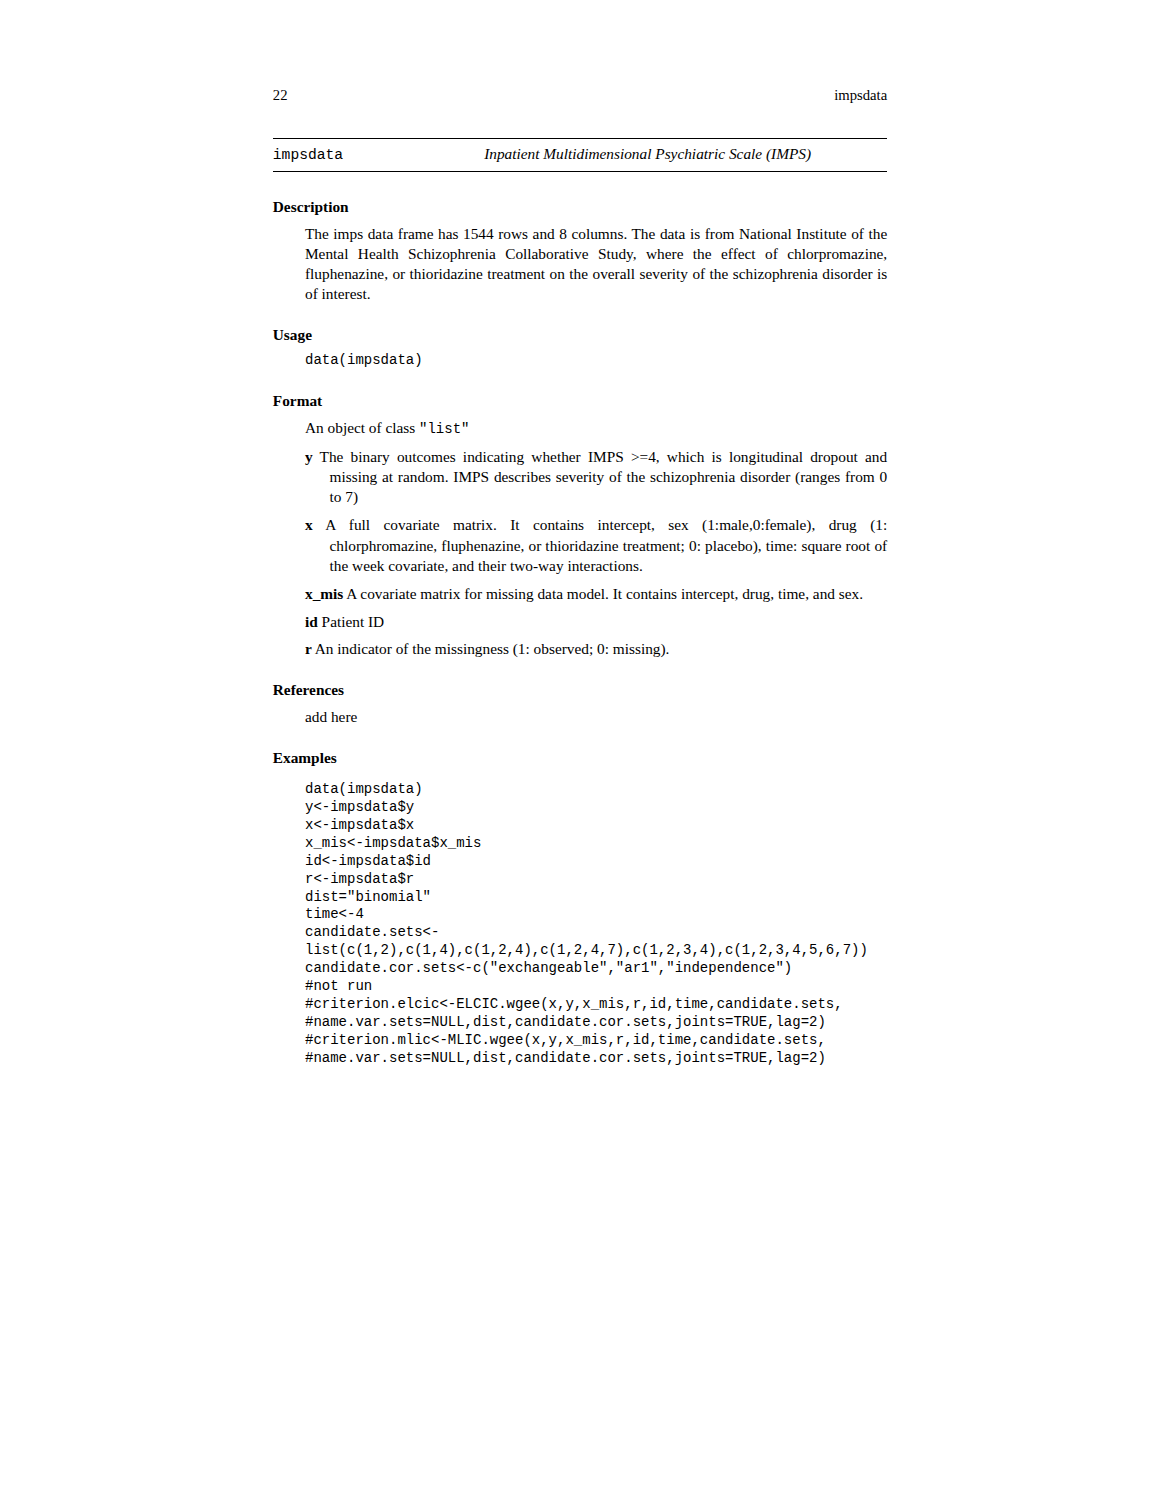22
impsdata
impsdata
Inpatient Multidimensional Psychiatric Scale (IMPS)
Description
The imps data frame has 1544 rows and 8 columns. The data is from National Institute of the Mental Health Schizophrenia Collaborative Study, where the effect of chlorpromazine, fluphenazine, or thioridazine treatment on the overall severity of the schizophrenia disorder is of interest.
Usage
data(impsdata)
Format
An object of class "list"
y The binary outcomes indicating whether IMPS >=4, which is longitudinal dropout and missing at random. IMPS describes severity of the schizophrenia disorder (ranges from 0 to 7) x A full covariate matrix. It contains intercept, sex (1:male,0:female), drug (1: chlorphromazine, fluphenazine, or thioridazine treatment; 0: placebo), time: square root of the week covariate, and their two-way interactions. x_mis A covariate matrix for missing data model. It contains intercept, drug, time, and sex. id Patient ID r An indicator of the missingness (1: observed; 0: missing).
References
add here
Examples
data(impsdata)
y<-impsdata$y
x<-impsdata$x
x_mis<-impsdata$x_mis
id<-impsdata$id
r<-impsdata$r
dist="binomial"
time<-4
candidate.sets<-list(c(1,2),c(1,4),c(1,2,4),c(1,2,4,7),c(1,2,3,4),c(1,2,3,4,5,6,7))
candidate.cor.sets<-c("exchangeable","ar1","independence")
#not run
#criterion.elcic<-ELCIC.wgee(x,y,x_mis,r,id,time,candidate.sets,
#name.var.sets=NULL,dist,candidate.cor.sets,joints=TRUE,lag=2)
#criterion.mlic<-MLIC.wgee(x,y,x_mis,r,id,time,candidate.sets,
#name.var.sets=NULL,dist,candidate.cor.sets,joints=TRUE,lag=2)